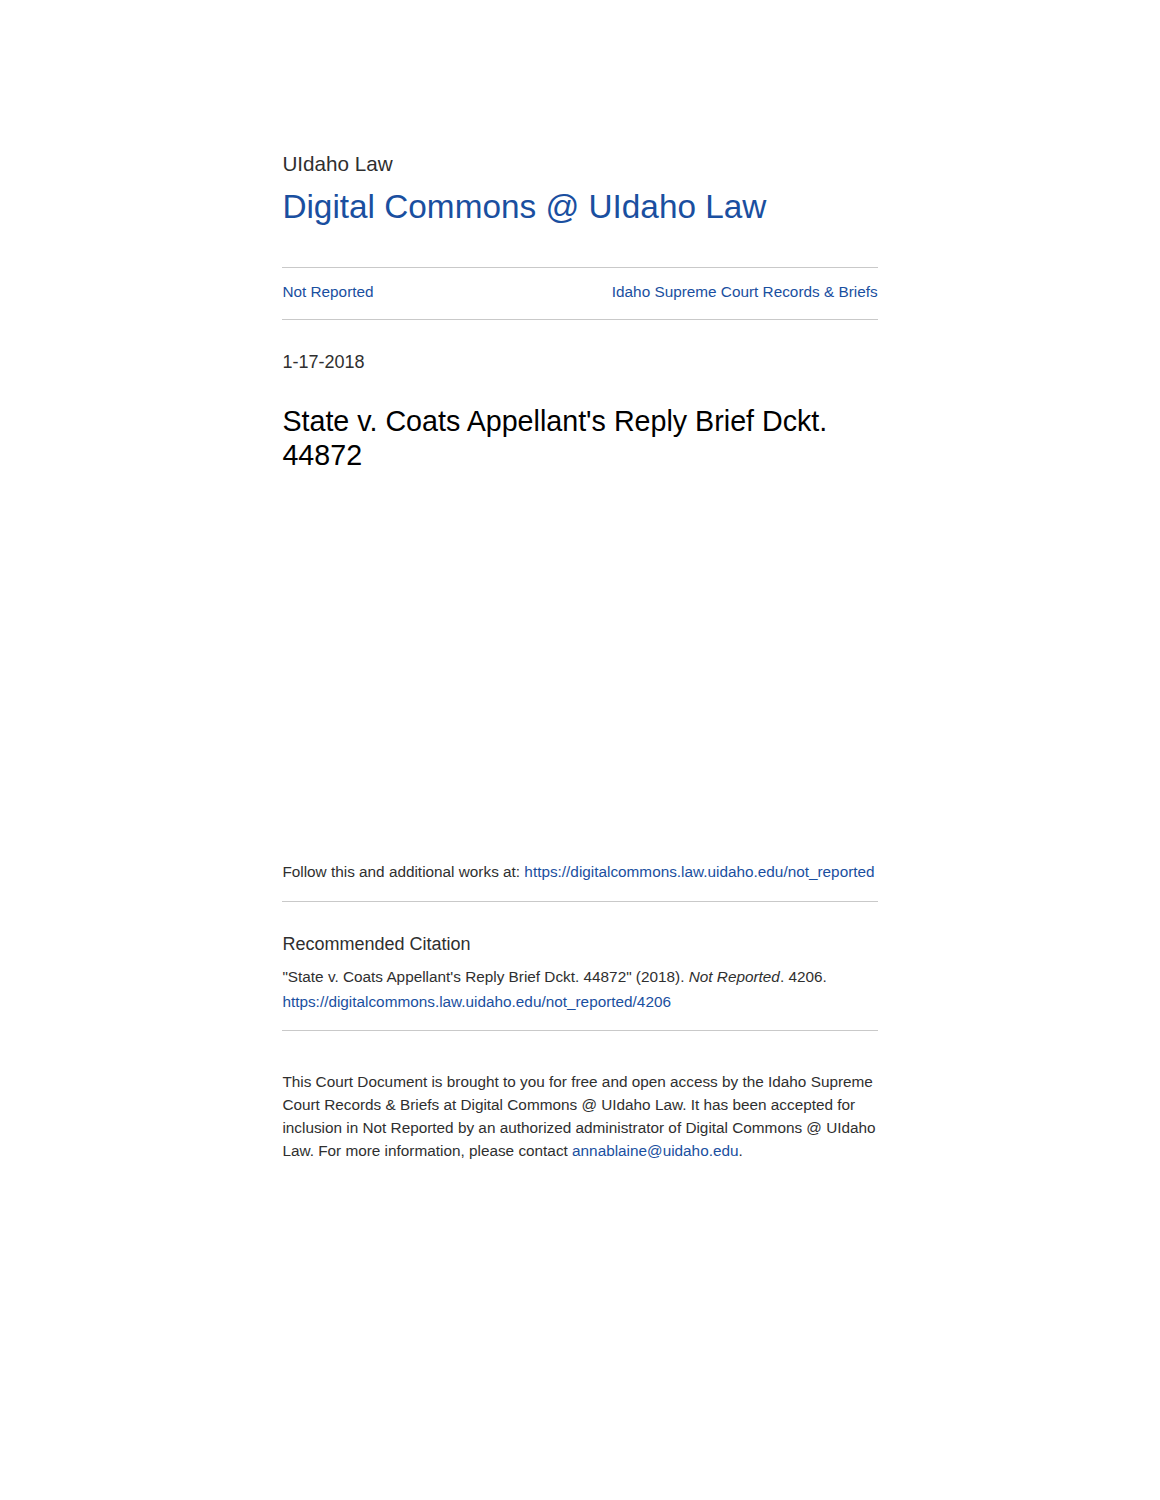UIdaho Law
Digital Commons @ UIdaho Law
Not Reported
Idaho Supreme Court Records & Briefs
1-17-2018
State v. Coats Appellant's Reply Brief Dckt. 44872
Follow this and additional works at: https://digitalcommons.law.uidaho.edu/not_reported
Recommended Citation
"State v. Coats Appellant's Reply Brief Dckt. 44872" (2018). Not Reported. 4206.
https://digitalcommons.law.uidaho.edu/not_reported/4206
This Court Document is brought to you for free and open access by the Idaho Supreme Court Records & Briefs at Digital Commons @ UIdaho Law. It has been accepted for inclusion in Not Reported by an authorized administrator of Digital Commons @ UIdaho Law. For more information, please contact annablaine@uidaho.edu.